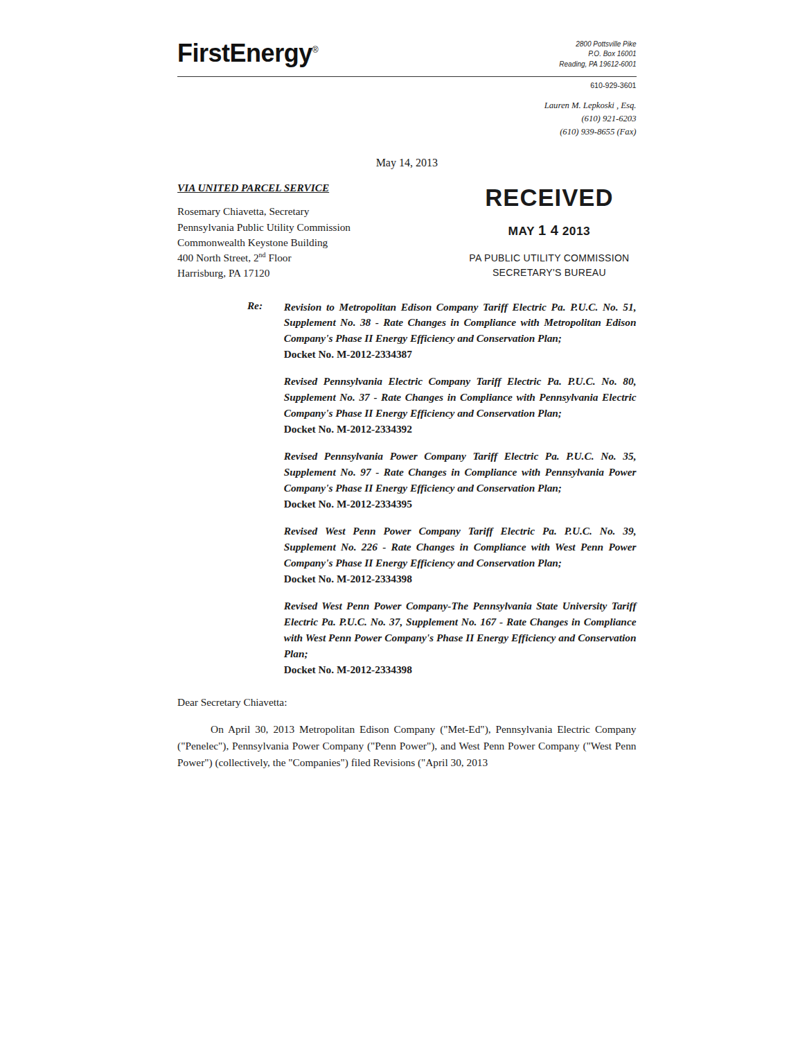FirstEnergy®
2800 Pottsville Pike
P.O. Box 16001
Reading, PA 19612-6001
610-929-3601
Lauren M. Lepkoski , Esq.
(610) 921-6203
(610) 939-8655 (Fax)
May 14, 2013
VIA UNITED PARCEL SERVICE
Rosemary Chiavetta, Secretary
Pennsylvania Public Utility Commission
Commonwealth Keystone Building
400 North Street, 2nd Floor
Harrisburg, PA 17120
RECEIVED
MAY 1 4 2013
PA PUBLIC UTILITY COMMISSION
SECRETARY'S BUREAU
Re:
Revision to Metropolitan Edison Company Tariff Electric Pa. P.U.C. No. 51, Supplement No. 38 - Rate Changes in Compliance with Metropolitan Edison Company's Phase II Energy Efficiency and Conservation Plan;
Docket No. M-2012-2334387
Revised Pennsylvania Electric Company Tariff Electric Pa. P.U.C. No. 80, Supplement No. 37 - Rate Changes in Compliance with Pennsylvania Electric Company's Phase II Energy Efficiency and Conservation Plan;
Docket No. M-2012-2334392
Revised Pennsylvania Power Company Tariff Electric Pa. P.U.C. No. 35, Supplement No. 97 - Rate Changes in Compliance with Pennsylvania Power Company's Phase II Energy Efficiency and Conservation Plan;
Docket No. M-2012-2334395
Revised West Penn Power Company Tariff Electric Pa. P.U.C. No. 39, Supplement No. 226 - Rate Changes in Compliance with West Penn Power Company's Phase II Energy Efficiency and Conservation Plan;
Docket No. M-2012-2334398
Revised West Penn Power Company-The Pennsylvania State University Tariff Electric Pa. P.U.C. No. 37, Supplement No. 167 - Rate Changes in Compliance with West Penn Power Company's Phase II Energy Efficiency and Conservation Plan;
Docket No. M-2012-2334398
Dear Secretary Chiavetta:
On April 30, 2013 Metropolitan Edison Company ("Met-Ed"), Pennsylvania Electric Company ("Penelec"), Pennsylvania Power Company ("Penn Power"), and West Penn Power Company ("West Penn Power") (collectively, the "Companies") filed Revisions ("April 30, 2013